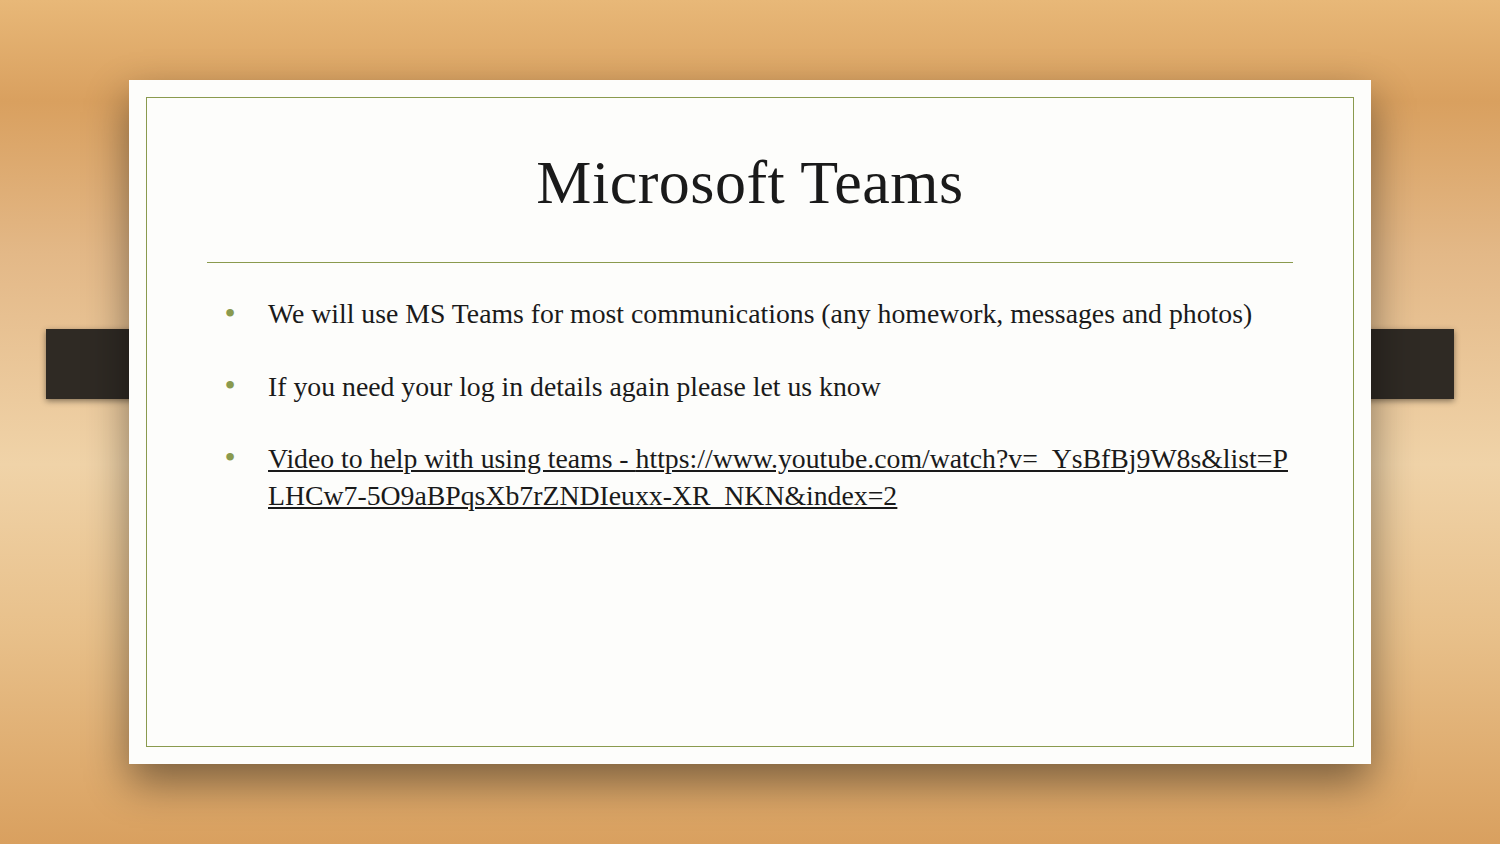Microsoft Teams
We will use MS Teams for most communications (any homework, messages and photos)
If you need your log in details again please let us know
Video to help with using teams - https://www.youtube.com/watch?v=_YsBfBj9W8s&list=PLHCw7-5O9aBPqsXb7rZNDIeuxx-XR_NKN&index=2